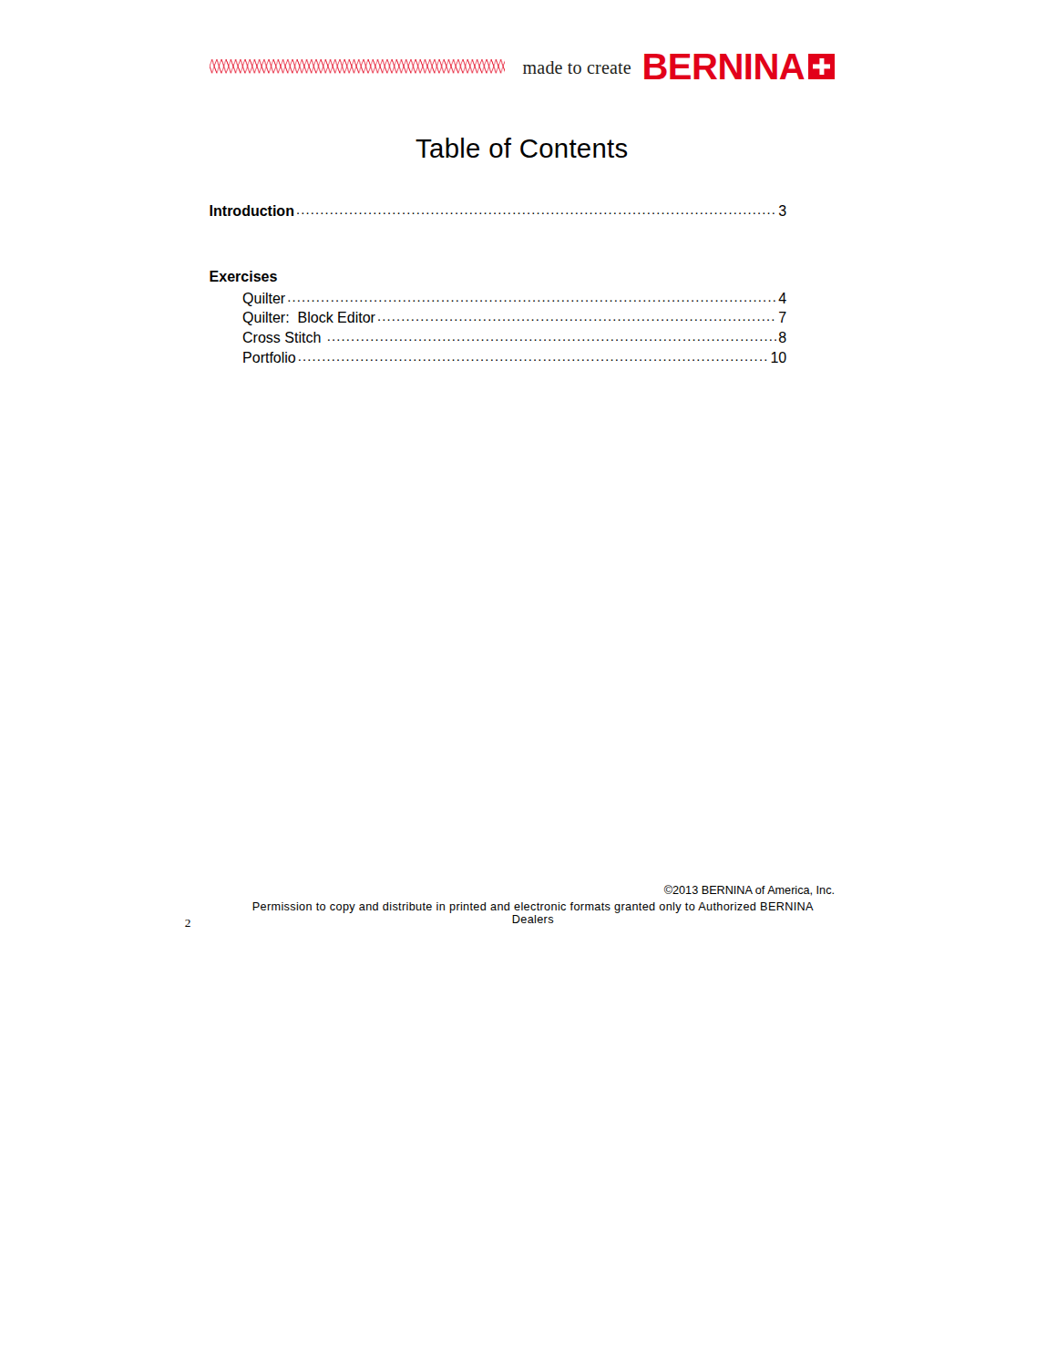made to create
BERNINA
Table of Contents
Introduction 3
Exercises
Quilter 4
Quilter: Block Editor 7
Cross Stitch 8
Portfolio 10
©2013 BERNINA of America, Inc.
Permission to copy and distribute in printed and electronic formats granted only to Authorized BERNINA Dealers
2